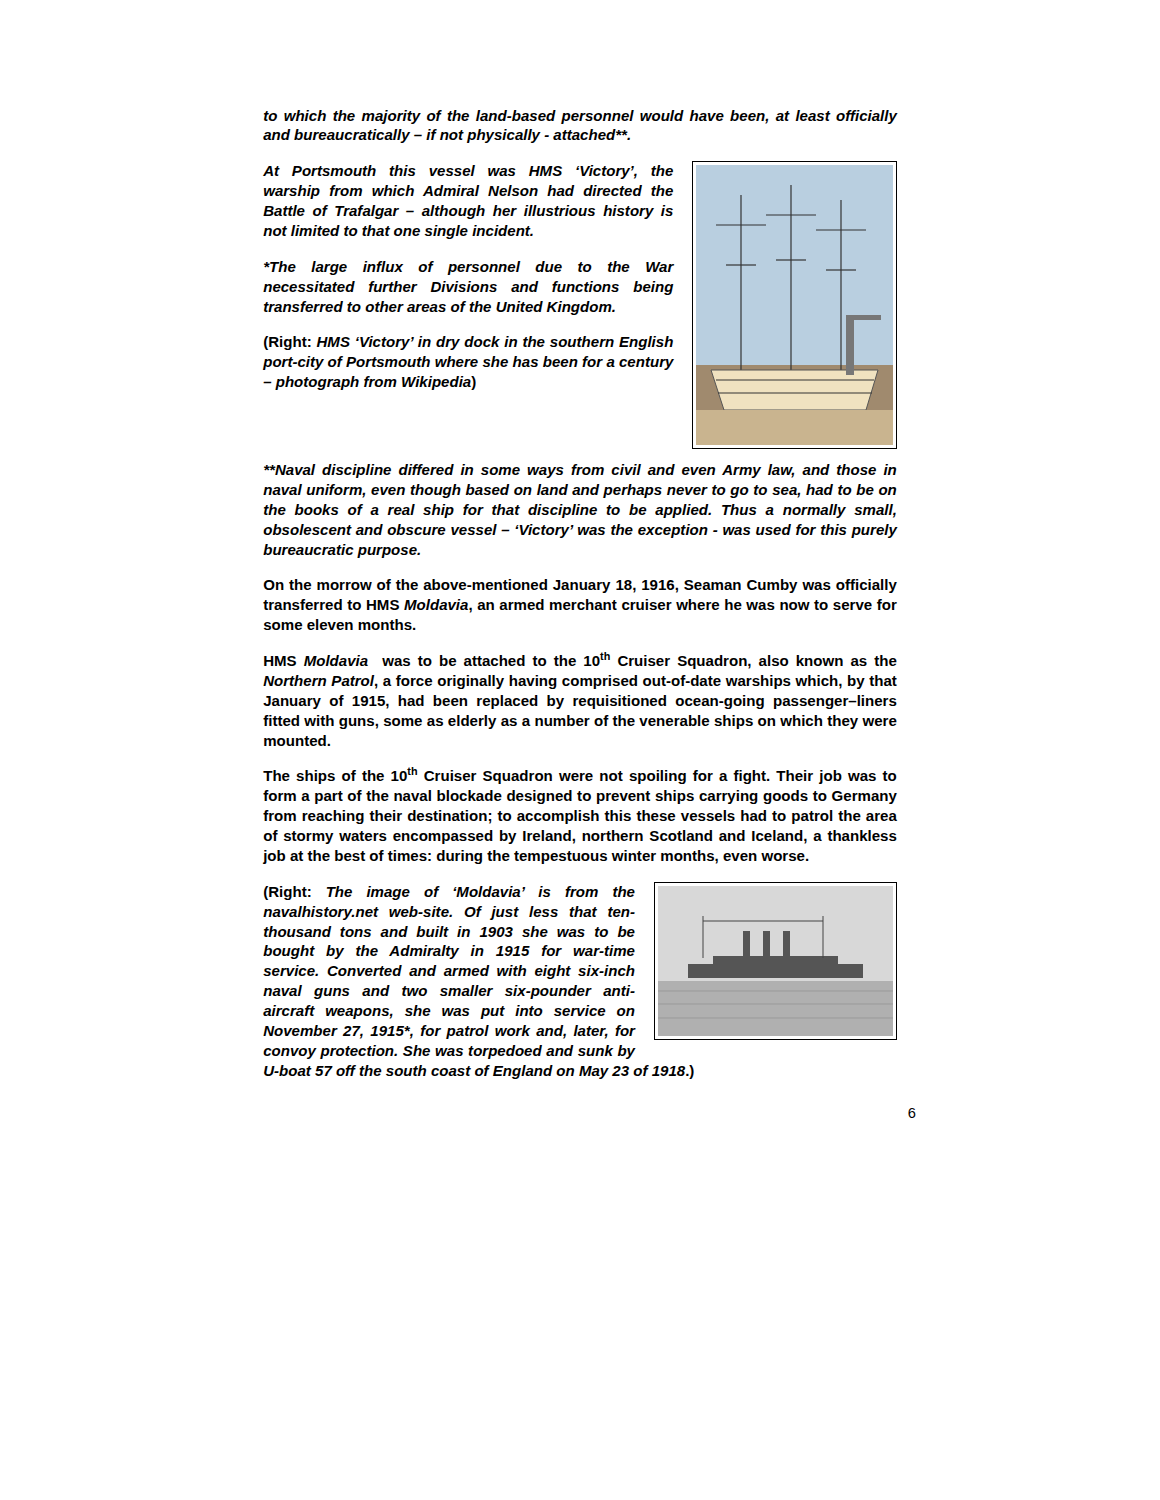to which the majority of the land-based personnel would have been, at least officially and bureaucratically – if not physically - attached**.
At Portsmouth this vessel was HMS ‘Victory’, the warship from which Admiral Nelson had directed the Battle of Trafalgar – although her illustrious history is not limited to that one single incident.
*The large influx of personnel due to the War necessitated further Divisions and functions being transferred to other areas of the United Kingdom.
(Right: HMS ‘Victory’ in dry dock in the southern English port-city of Portsmouth where she has been for a century – photograph from Wikipedia)
**Naval discipline differed in some ways from civil and even Army law, and those in naval uniform, even though based on land and perhaps never to go to sea, had to be on the books of a real ship for that discipline to be applied. Thus a normally small, obsolescent and obscure vessel – ‘Victory’ was the exception - was used for this purely bureaucratic purpose.
On the morrow of the above-mentioned January 18, 1916, Seaman Cumby was officially transferred to HMS Moldavia, an armed merchant cruiser where he was now to serve for some eleven months.
HMS Moldavia was to be attached to the 10th Cruiser Squadron, also known as the Northern Patrol, a force originally having comprised out-of-date warships which, by that January of 1915, had been replaced by requisitioned ocean-going passenger–liners fitted with guns, some as elderly as a number of the venerable ships on which they were mounted.
The ships of the 10th Cruiser Squadron were not spoiling for a fight. Their job was to form a part of the naval blockade designed to prevent ships carrying goods to Germany from reaching their destination; to accomplish this these vessels had to patrol the area of stormy waters encompassed by Ireland, northern Scotland and Iceland, a thankless job at the best of times: during the tempestuous winter months, even worse.
(Right: The image of ‘Moldavia’ is from the navalhistory.net web-site. Of just less that ten-thousand tons and built in 1903 she was to be bought by the Admiralty in 1915 for war-time service. Converted and armed with eight six-inch naval guns and two smaller six-pounder anti-aircraft weapons, she was put into service on November 27, 1915*, for patrol work and, later, for convoy protection. She was torpedoed and sunk by U-boat 57 off the south coast of England on May 23 of 1918.)
6